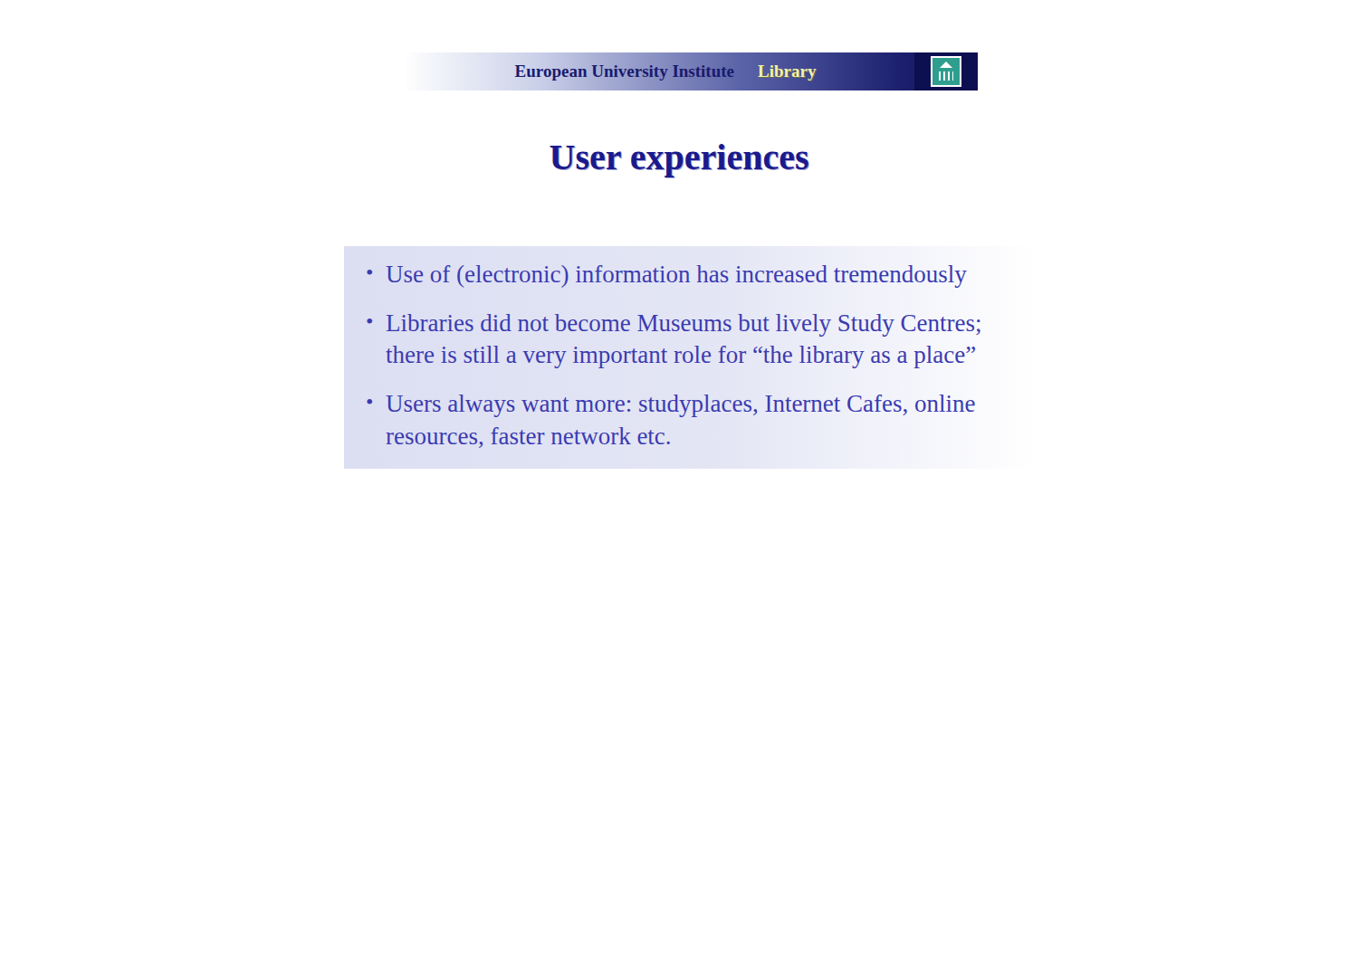European University InstituteLibrary
User experiences
Use of (electronic) information has increased tremendously
Libraries did not become Museums but lively Study Centres; there is still a very important role for “the library as a place”
Users always want more: studyplaces, Internet Cafes, online resources, faster network etc.